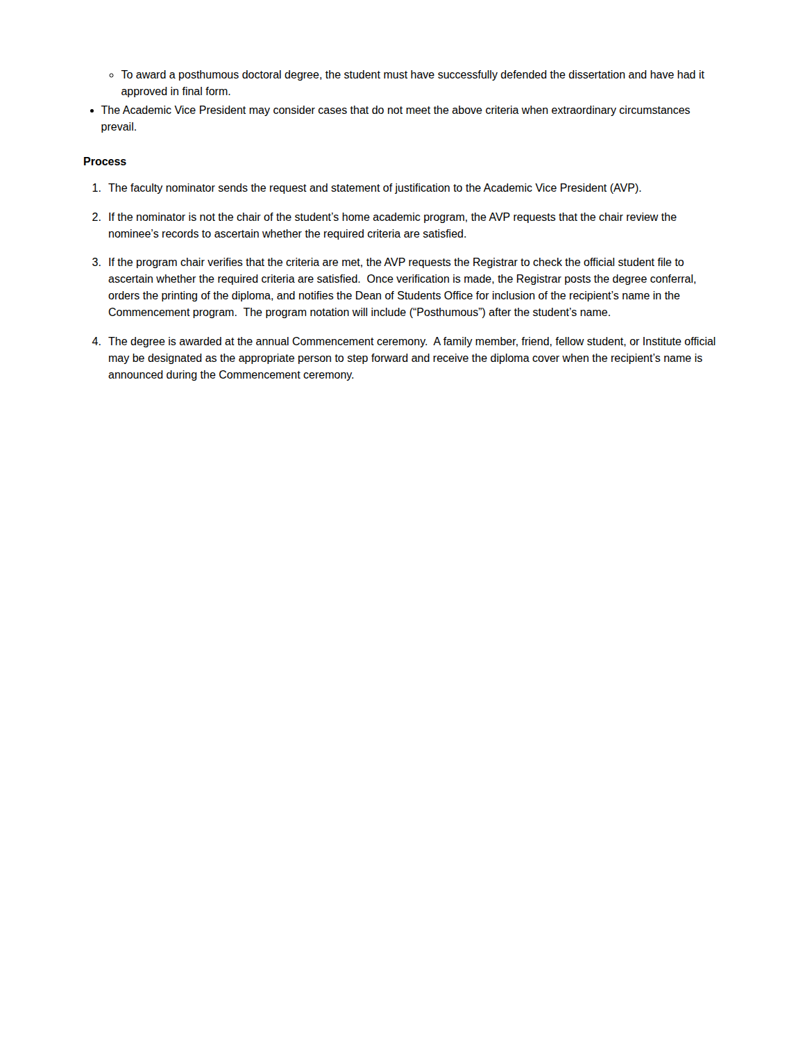To award a posthumous doctoral degree, the student must have successfully defended the dissertation and have had it approved in final form.
The Academic Vice President may consider cases that do not meet the above criteria when extraordinary circumstances prevail.
Process
The faculty nominator sends the request and statement of justification to the Academic Vice President (AVP).
If the nominator is not the chair of the student’s home academic program, the AVP requests that the chair review the nominee’s records to ascertain whether the required criteria are satisfied.
If the program chair verifies that the criteria are met, the AVP requests the Registrar to check the official student file to ascertain whether the required criteria are satisfied. Once verification is made, the Registrar posts the degree conferral, orders the printing of the diploma, and notifies the Dean of Students Office for inclusion of the recipient’s name in the Commencement program. The program notation will include (“Posthumous”) after the student’s name.
The degree is awarded at the annual Commencement ceremony. A family member, friend, fellow student, or Institute official may be designated as the appropriate person to step forward and receive the diploma cover when the recipient’s name is announced during the Commencement ceremony.